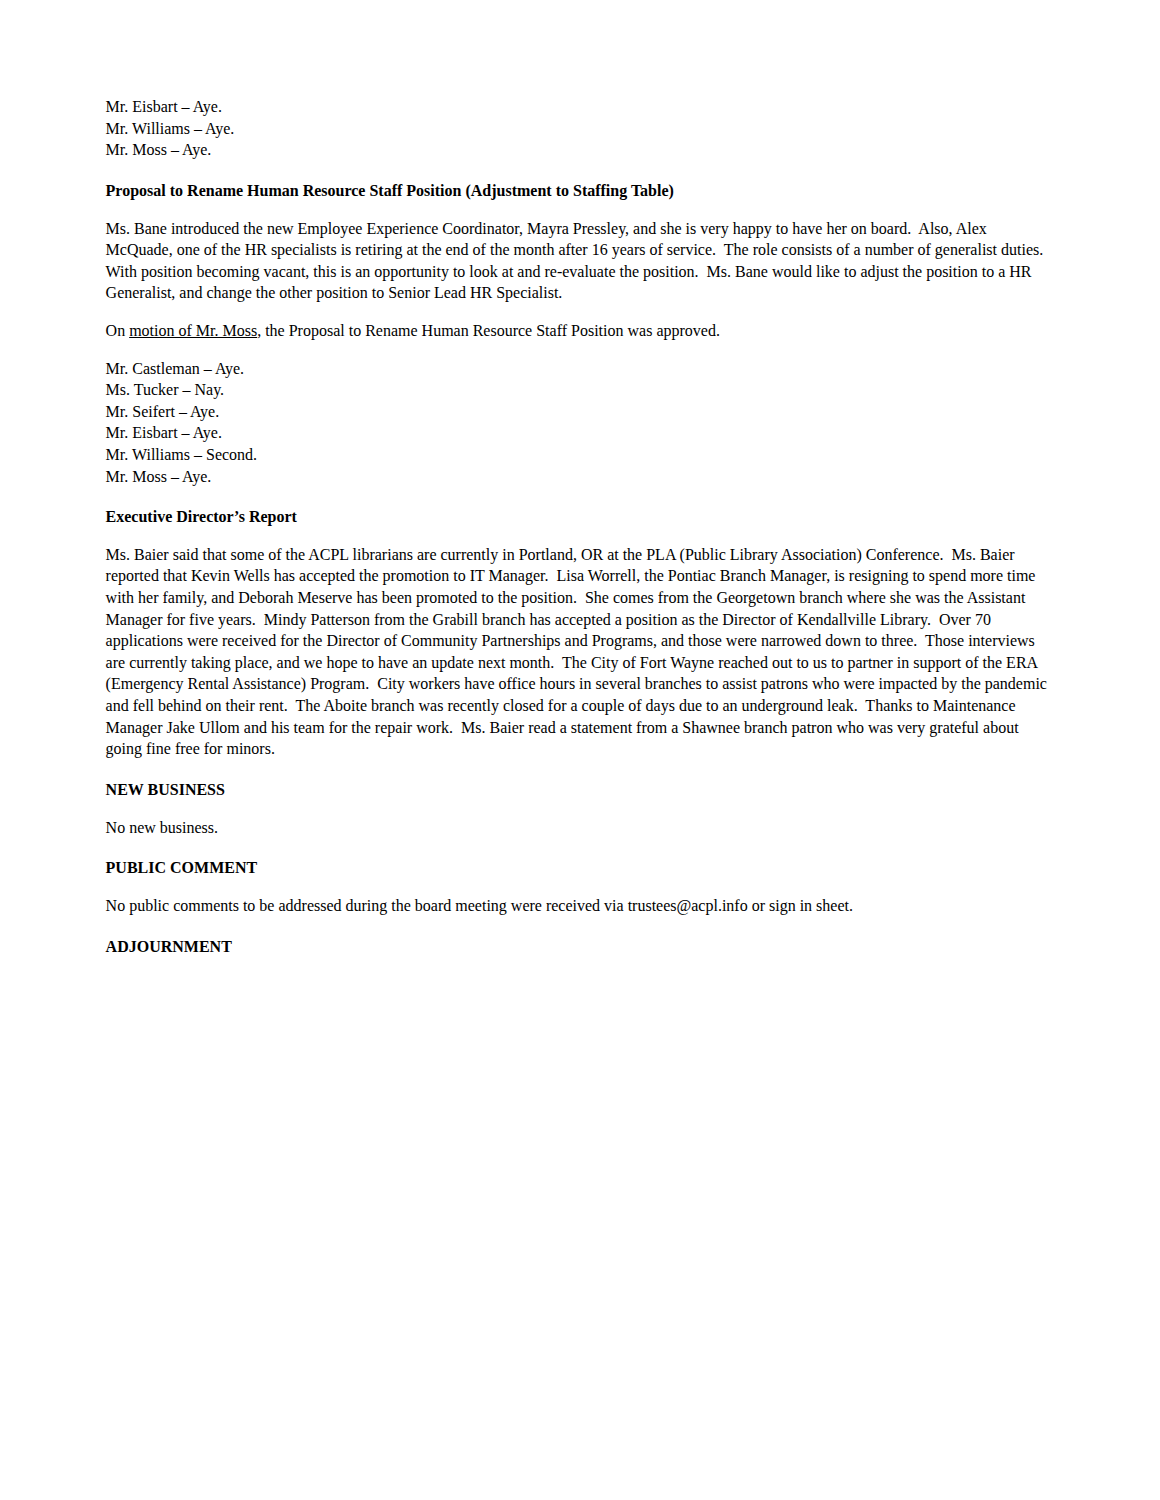Mr. Eisbart – Aye. Mr. Williams – Aye. Mr. Moss – Aye.
Proposal to Rename Human Resource Staff Position (Adjustment to Staffing Table)
Ms. Bane introduced the new Employee Experience Coordinator, Mayra Pressley, and she is very happy to have her on board. Also, Alex McQuade, one of the HR specialists is retiring at the end of the month after 16 years of service. The role consists of a number of generalist duties. With position becoming vacant, this is an opportunity to look at and re-evaluate the position. Ms. Bane would like to adjust the position to a HR Generalist, and change the other position to Senior Lead HR Specialist.
On motion of Mr. Moss, the Proposal to Rename Human Resource Staff Position was approved.
Mr. Castleman – Aye. Ms. Tucker – Nay. Mr. Seifert – Aye. Mr. Eisbart – Aye. Mr. Williams – Second. Mr. Moss – Aye.
Executive Director’s Report
Ms. Baier said that some of the ACPL librarians are currently in Portland, OR at the PLA (Public Library Association) Conference. Ms. Baier reported that Kevin Wells has accepted the promotion to IT Manager. Lisa Worrell, the Pontiac Branch Manager, is resigning to spend more time with her family, and Deborah Meserve has been promoted to the position. She comes from the Georgetown branch where she was the Assistant Manager for five years. Mindy Patterson from the Grabill branch has accepted a position as the Director of Kendallville Library. Over 70 applications were received for the Director of Community Partnerships and Programs, and those were narrowed down to three. Those interviews are currently taking place, and we hope to have an update next month. The City of Fort Wayne reached out to us to partner in support of the ERA (Emergency Rental Assistance) Program. City workers have office hours in several branches to assist patrons who were impacted by the pandemic and fell behind on their rent. The Aboite branch was recently closed for a couple of days due to an underground leak. Thanks to Maintenance Manager Jake Ullom and his team for the repair work. Ms. Baier read a statement from a Shawnee branch patron who was very grateful about going fine free for minors.
NEW BUSINESS
No new business.
PUBLIC COMMENT
No public comments to be addressed during the board meeting were received via trustees@acpl.info or sign in sheet.
ADJOURNMENT